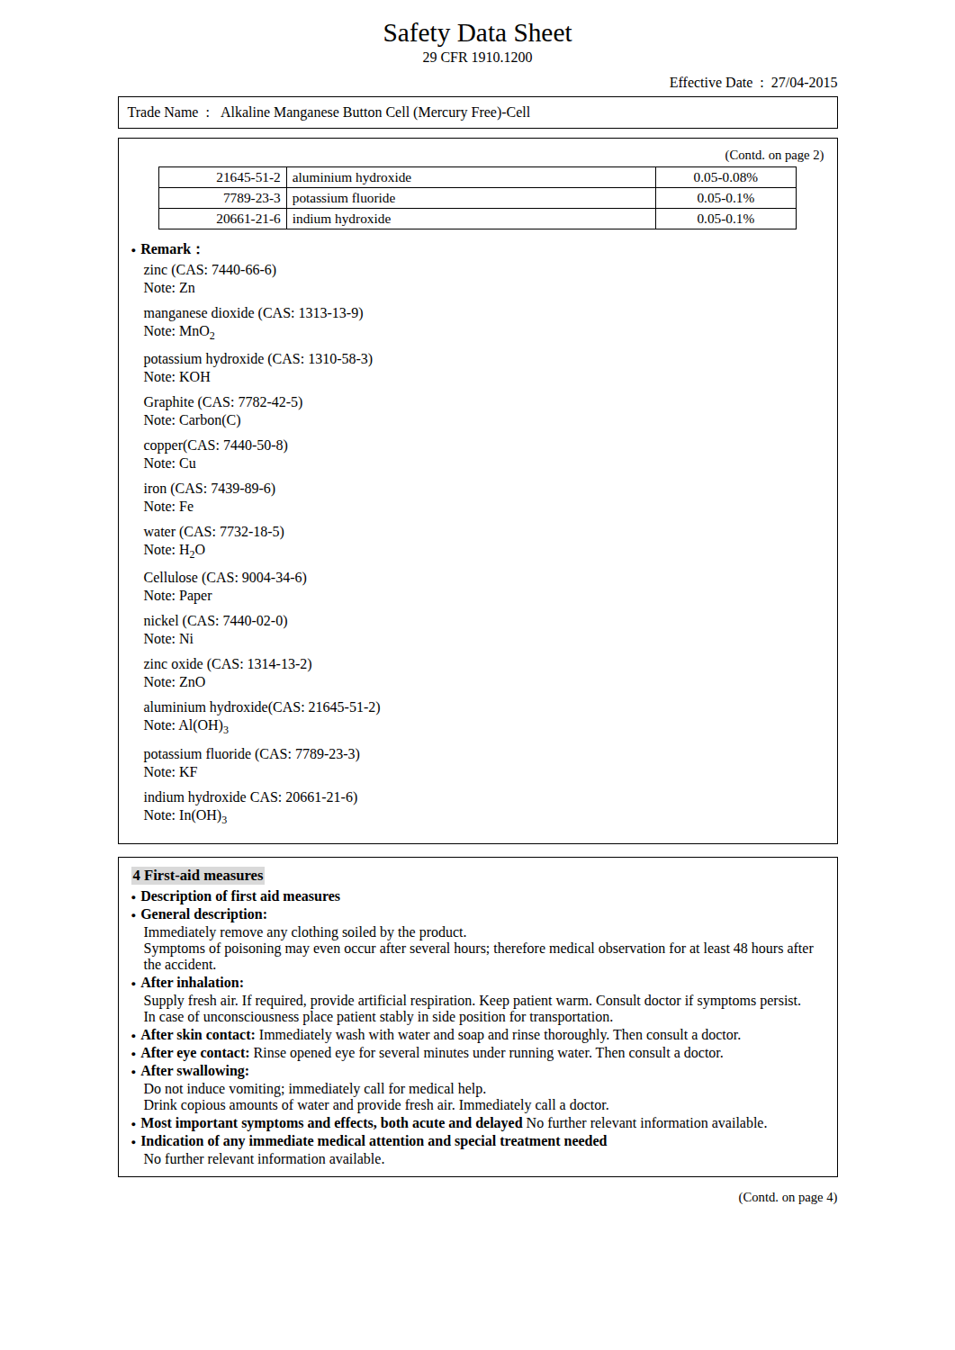Safety Data Sheet
29 CFR 1910.1200
Effective Date : 27/04-2015
Trade Name : Alkaline Manganese Button Cell (Mercury Free)-Cell
(Contd. on page 2)
| 21645-51-2 | aluminium hydroxide | 0.05-0.08% |
| 7789-23-3 | potassium fluoride | 0.05-0.1% |
| 20661-21-6 | indium hydroxide | 0.05-0.1% |
Remark：
zinc (CAS: 7440-66-6) Note: Zn
manganese dioxide (CAS: 1313-13-9) Note: MnO2
potassium hydroxide (CAS: 1310-58-3) Note: KOH
Graphite (CAS: 7782-42-5) Note: Carbon(C)
copper(CAS: 7440-50-8) Note: Cu
iron (CAS: 7439-89-6) Note: Fe
water (CAS: 7732-18-5) Note: H2O
Cellulose (CAS: 9004-34-6) Note: Paper
nickel (CAS: 7440-02-0) Note: Ni
zinc oxide (CAS: 1314-13-2) Note: ZnO
aluminium hydroxide(CAS: 21645-51-2) Note: Al(OH)3
potassium fluoride (CAS: 7789-23-3) Note: KF
indium hydroxide CAS: 20661-21-6) Note: In(OH)3
4 First-aid measures
Description of first aid measures
General description:
Immediately remove any clothing soiled by the product.
Symptoms of poisoning may even occur after several hours; therefore medical observation for at least 48 hours after the accident.
After inhalation:
Supply fresh air. If required, provide artificial respiration. Keep patient warm. Consult doctor if symptoms persist.
In case of unconsciousness place patient stably in side position for transportation.
After skin contact: Immediately wash with water and soap and rinse thoroughly. Then consult a doctor.
After eye contact: Rinse opened eye for several minutes under running water. Then consult a doctor.
After swallowing:
Do not induce vomiting; immediately call for medical help.
Drink copious amounts of water and provide fresh air. Immediately call a doctor.
Most important symptoms and effects, both acute and delayed No further relevant information available.
Indication of any immediate medical attention and special treatment needed
No further relevant information available.
(Contd. on page 4)